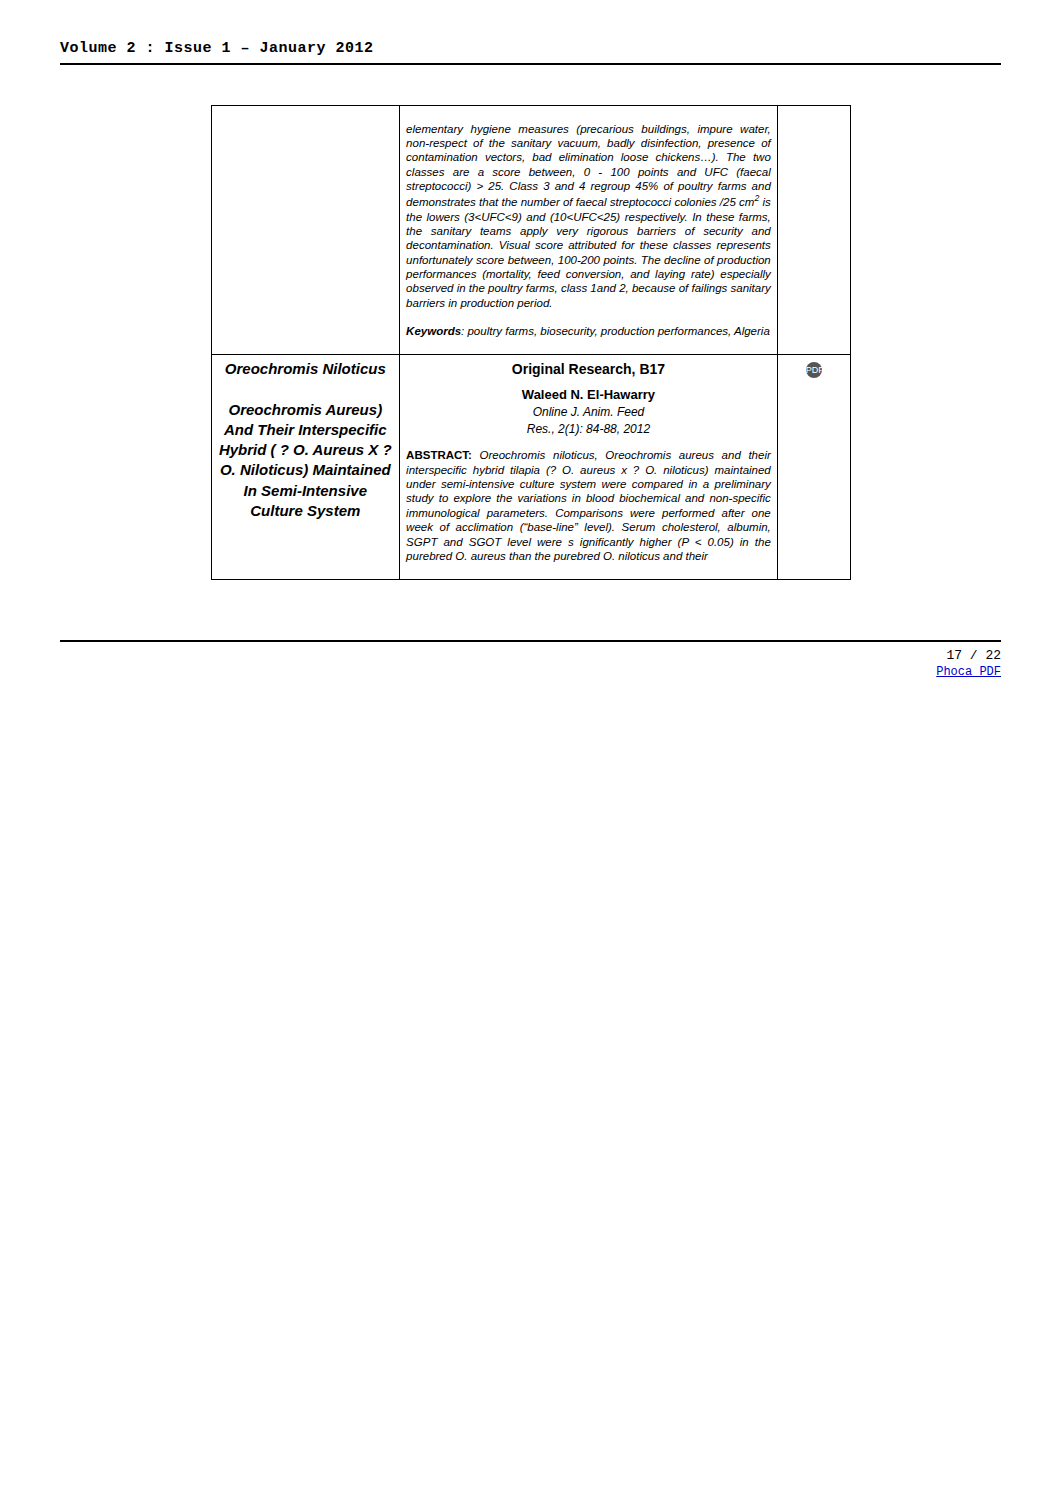Volume 2 : Issue 1 – January 2012
| | elementary hygiene measures (precarious buildings, impure water, non-respect of the sanitary vacuum, badly disinfection, presence of contamination vectors, bad elimination loose chickens…). The two classes are a score between, 0 - 100 points and UFC (faecal streptococci) > 25. Class 3 and 4 regroup 45% of poultry farms and demonstrates that the number of faecal streptococci colonies /25 cm 2 is the lowers (3<UFC<9) and (10<UFC<25) respectively. In these farms, the sanitary teams apply very rigorous barriers of security and decontamination. Visual score attributed for these classes represents unfortunately score between, 100-200 points. The decline of production performances (mortality, feed conversion, and laying rate) especially observed in the poultry farms, class 1and 2, because of failings sanitary barriers in production period. Keywords : poultry farms, biosecurity, production performances, Algeria | |
| Oreochromis Niloticus Oreochromis Aureus ) And Their Interspecific Hybrid ( ? O. Aureus X ? O. Niloticus ) Maintained In Semi-Intensive Culture System | Original Research, B17 Waleed N. El-Hawarry Online J. Anim. Feed Res., 2(1): 84-88, 2012 ABSTRACT: Oreochromis niloticus, Oreochromis aureus and their interspecific hybrid tilapia (? O. aureus x ? O. niloticus) maintained under semi-intensive culture system were compared in a preliminary study to explore the variations in blood biochemical and non-specific immunological parameters. Comparisons were performed after one week of acclimation (“base-line” level). Serum cholesterol, albumin, SGPT and SGOT level were s ignificantly higher (P < 0.05) in the purebred O. aureus than the purebred O. niloticus and their | PDF |
17 / 22
Phoca PDF